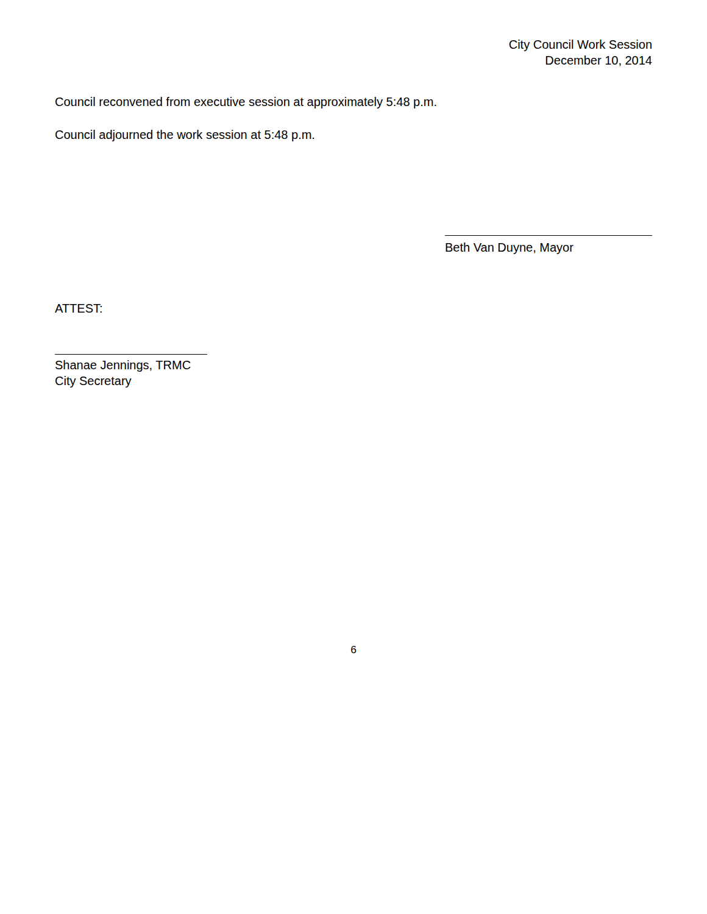City Council Work Session
December 10, 2014
Council reconvened from executive session at approximately 5:48 p.m.
Council adjourned the work session at 5:48 p.m.
Beth Van Duyne, Mayor
ATTEST:
Shanae Jennings, TRMC
City Secretary
6